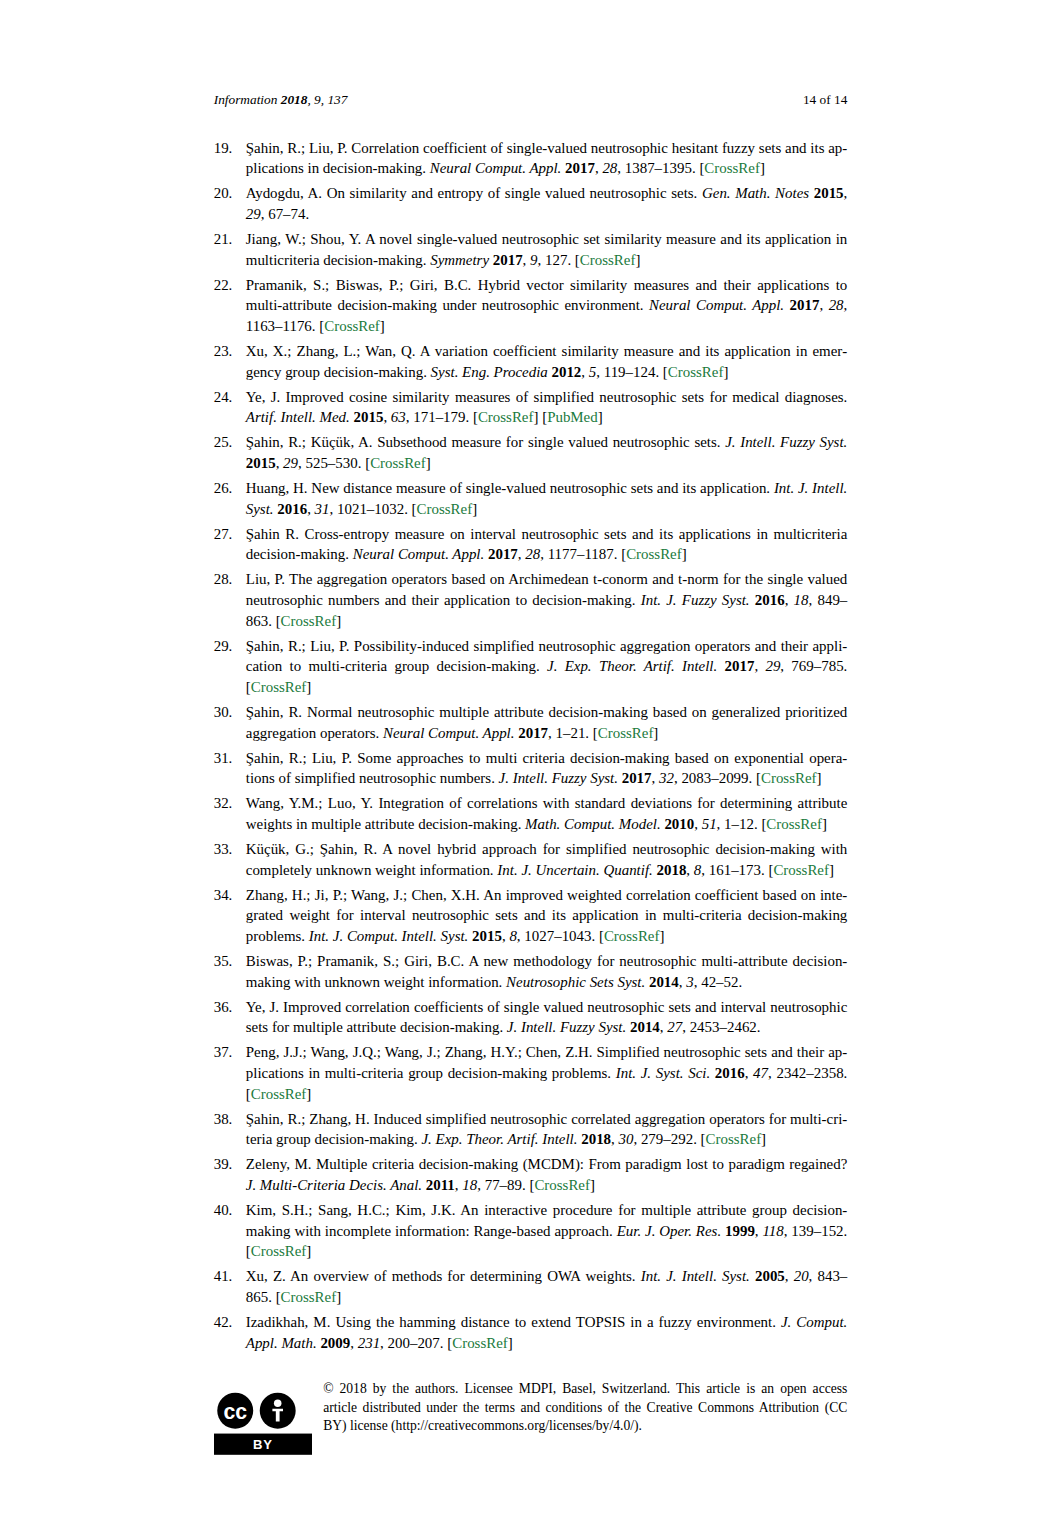Information 2018, 9, 137
14 of 14
Şahin, R.; Liu, P. Correlation coefficient of single-valued neutrosophic hesitant fuzzy sets and its applications in decision-making. Neural Comput. Appl. 2017, 28, 1387–1395. [CrossRef]
Aydogdu, A. On similarity and entropy of single valued neutrosophic sets. Gen. Math. Notes 2015, 29, 67–74.
Jiang, W.; Shou, Y. A novel single-valued neutrosophic set similarity measure and its application in multicriteria decision-making. Symmetry 2017, 9, 127. [CrossRef]
Pramanik, S.; Biswas, P.; Giri, B.C. Hybrid vector similarity measures and their applications to multi-attribute decision-making under neutrosophic environment. Neural Comput. Appl. 2017, 28, 1163–1176. [CrossRef]
Xu, X.; Zhang, L.; Wan, Q. A variation coefficient similarity measure and its application in emergency group decision-making. Syst. Eng. Procedia 2012, 5, 119–124. [CrossRef]
Ye, J. Improved cosine similarity measures of simplified neutrosophic sets for medical diagnoses. Artif. Intell. Med. 2015, 63, 171–179. [CrossRef] [PubMed]
Şahin, R.; Küçük, A. Subsethood measure for single valued neutrosophic sets. J. Intell. Fuzzy Syst. 2015, 29, 525–530. [CrossRef]
Huang, H. New distance measure of single-valued neutrosophic sets and its application. Int. J. Intell. Syst. 2016, 31, 1021–1032. [CrossRef]
Şahin R. Cross-entropy measure on interval neutrosophic sets and its applications in multicriteria decision-making. Neural Comput. Appl. 2017, 28, 1177–1187. [CrossRef]
Liu, P. The aggregation operators based on Archimedean t-conorm and t-norm for the single valued neutrosophic numbers and their application to decision-making. Int. J. Fuzzy Syst. 2016, 18, 849–863. [CrossRef]
Şahin, R.; Liu, P. Possibility-induced simplified neutrosophic aggregation operators and their application to multi-criteria group decision-making. J. Exp. Theor. Artif. Intell. 2017, 29, 769–785. [CrossRef]
Şahin, R. Normal neutrosophic multiple attribute decision-making based on generalized prioritized aggregation operators. Neural Comput. Appl. 2017, 1–21. [CrossRef]
Şahin, R.; Liu, P. Some approaches to multi criteria decision-making based on exponential operations of simplified neutrosophic numbers. J. Intell. Fuzzy Syst. 2017, 32, 2083–2099. [CrossRef]
Wang, Y.M.; Luo, Y. Integration of correlations with standard deviations for determining attribute weights in multiple attribute decision-making. Math. Comput. Model. 2010, 51, 1–12. [CrossRef]
Küçük, G.; Şahin, R. A novel hybrid approach for simplified neutrosophic decision-making with completely unknown weight information. Int. J. Uncertain. Quantif. 2018, 8, 161–173. [CrossRef]
Zhang, H.; Ji, P.; Wang, J.; Chen, X.H. An improved weighted correlation coefficient based on integrated weight for interval neutrosophic sets and its application in multi-criteria decision-making problems. Int. J. Comput. Intell. Syst. 2015, 8, 1027–1043. [CrossRef]
Biswas, P.; Pramanik, S.; Giri, B.C. A new methodology for neutrosophic multi-attribute decision- making with unknown weight information. Neutrosophic Sets Syst. 2014, 3, 42–52.
Ye, J. Improved correlation coefficients of single valued neutrosophic sets and interval neutrosophic sets for multiple attribute decision-making. J. Intell. Fuzzy Syst. 2014, 27, 2453–2462.
Peng, J.J.; Wang, J.Q.; Wang, J.; Zhang, H.Y.; Chen, Z.H. Simplified neutrosophic sets and their applications in multi-criteria group decision-making problems. Int. J. Syst. Sci. 2016, 47, 2342–2358. [CrossRef]
Şahin, R.; Zhang, H. Induced simplified neutrosophic correlated aggregation operators for multi-criteria group decision-making. J. Exp. Theor. Artif. Intell. 2018, 30, 279–292. [CrossRef]
Zeleny, M. Multiple criteria decision-making (MCDM): From paradigm lost to paradigm regained? J. Multi-Criteria Decis. Anal. 2011, 18, 77–89. [CrossRef]
Kim, S.H.; Sang, H.C.; Kim, J.K. An interactive procedure for multiple attribute group decision-making with incomplete information: Range-based approach. Eur. J. Oper. Res. 1999, 118, 139–152. [CrossRef]
Xu, Z. An overview of methods for determining OWA weights. Int. J. Intell. Syst. 2005, 20, 843–865. [CrossRef]
Izadikhah, M. Using the hamming distance to extend TOPSIS in a fuzzy environment. J. Comput. Appl. Math. 2009, 231, 200–207. [CrossRef]
cc BY
© 2018 by the authors. Licensee MDPI, Basel, Switzerland. This article is an open access article distributed under the terms and conditions of the Creative Commons Attribution (CC BY) license (http://creativecommons.org/licenses/by/4.0/).